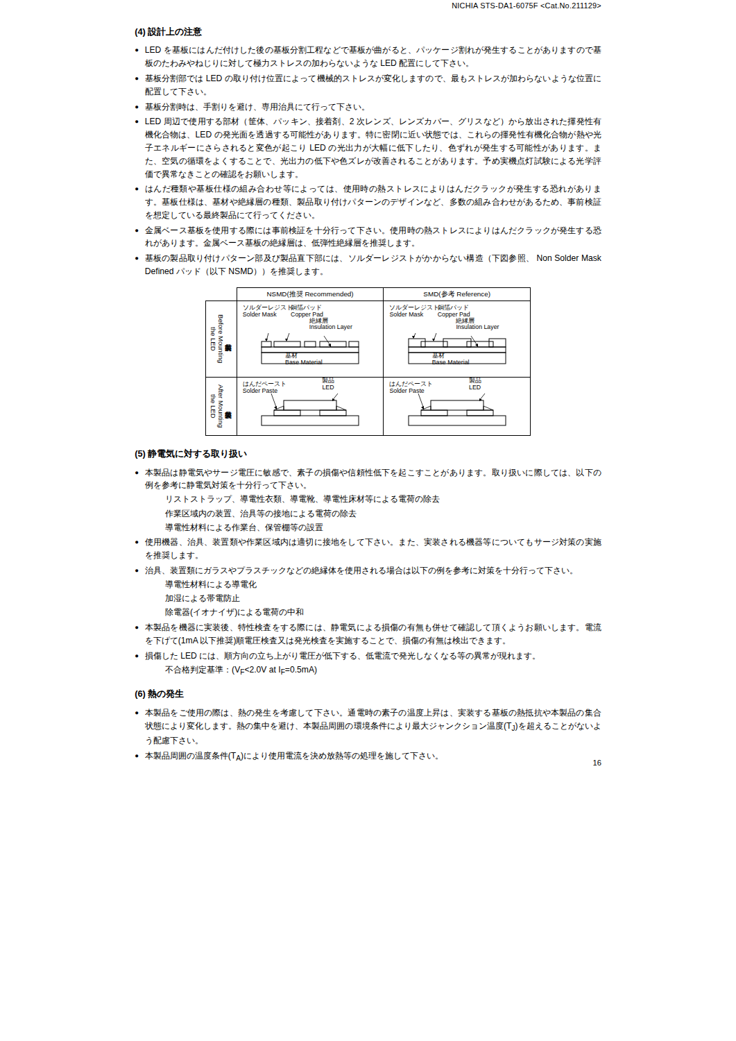NICHIA STS-DA1-6075F <Cat.No.211129>
(4) 設計上の注意
LED を基板にはんだ付けした後の基板分割工程などで基板が曲がると、パッケージ割れが発生することがありますので基板のたわみやねじりに対して極力ストレスの加わらないような LED 配置にして下さい。
基板分割部では LED の取り付け位置によって機械的ストレスが変化しますので、最もストレスが加わらないような位置に配置して下さい。
基板分割時は、手割りを避け、専用治具にて行って下さい。
LED 周辺で使用する部材（筐体、パッキン、接着剤、2 次レンズ、レンズカバー、グリスなど）から放出された揮発性有機化合物は、LED の発光面を透過する可能性があります。特に密閉に近い状態では、これらの揮発性有機化合物が熱や光子エネルギーにさらされると変色が起こり LED の光出力が大幅に低下したり、色ずれが発生する可能性があります。また、空気の循環をよくすることで、光出力の低下や色ズレが改善されることがあります。予め実機点灯試験による光学評価で異常なきことの確認をお願いします。
はんだ種類や基板仕様の組み合わせ等によっては、使用時の熱ストレスによりはんだクラックが発生する恐れがあります。基板仕様は、基材や絶縁層の種類、製品取り付けパターンのデザインなど、多数の組み合わせがあるため、事前検証を想定している最終製品にて行ってください。
金属ベース基板を使用する際には事前検証を十分行って下さい。使用時の熱ストレスによりはんだクラックが発生する恐れがあります。金属ベース基板の絶縁層は、低弾性絶縁層を推奨します。
基板の製品取り付けパターン部及び製品直下部には、ソルダーレジストがかからない構造（下図参照、 Non Solder Mask Defined パッド（以下 NSMD））を推奨します。
| | NSMD(推奨 Recommended) | SMD(参考 Reference) |
| --- | --- | --- |
| 製品実装前 Before Mounting the LED | ソルダーレジスト Solder Mask 銅箔パッド Copper Pad 絶縁層 Insulation Layer 基材 Base Material | ソルダーレジスト Solder Mask 銅箔パッド Copper Pad 絶縁層 Insulation Layer 基材 Base Material |
| 製品実装後 After Mounting the LED | はんだペースト Solder Paste 製品 LED | はんだペースト Solder Paste 製品 LED |
(5) 静電気に対する取り扱い
本製品は静電気やサージ電圧に敏感で、素子の損傷や信頼性低下を起こすことがあります。取り扱いに際しては、以下の例を参考に静電気対策を十分行って下さい。
リストストラップ、導電性衣類、導電靴、導電性床材等による電荷の除去
作業区域内の装置、治具等の接地による電荷の除去
導電性材料による作業台、保管棚等の設置
使用機器、治具、装置類や作業区域内は適切に接地をして下さい。また、実装される機器等についてもサージ対策の実施を推奨します。
治具、装置類にガラスやプラスチックなどの絶縁体を使用される場合は以下の例を参考に対策を十分行って下さい。
導電性材料による導電化
加湿による帯電防止
除電器(イオナイザ)による電荷の中和
本製品を機器に実装後、特性検査をする際には、静電気による損傷の有無も併せて確認して頂くようお願いします。電流を下げて(1mA 以下推奨)順電圧検査又は発光検査を実施することで、損傷の有無は検出できます。
損傷した LED には、順方向の立ち上がり電圧が低下する、低電流で発光しなくなる等の異常が現れます。
不合格判定基準：(VF<2.0V at IF=0.5mA)
(6) 熱の発生
本製品をご使用の際は、熱の発生を考慮して下さい。通電時の素子の温度上昇は、実装する基板の熱抵抗や本製品の集合状態により変化します。熱の集中を避け、本製品周囲の環境条件により最大ジャンクション温度(TJ)を超えることがないよう配慮下さい。
本製品周囲の温度条件(TA)により使用電流を決め放熱等の処理を施して下さい。
16